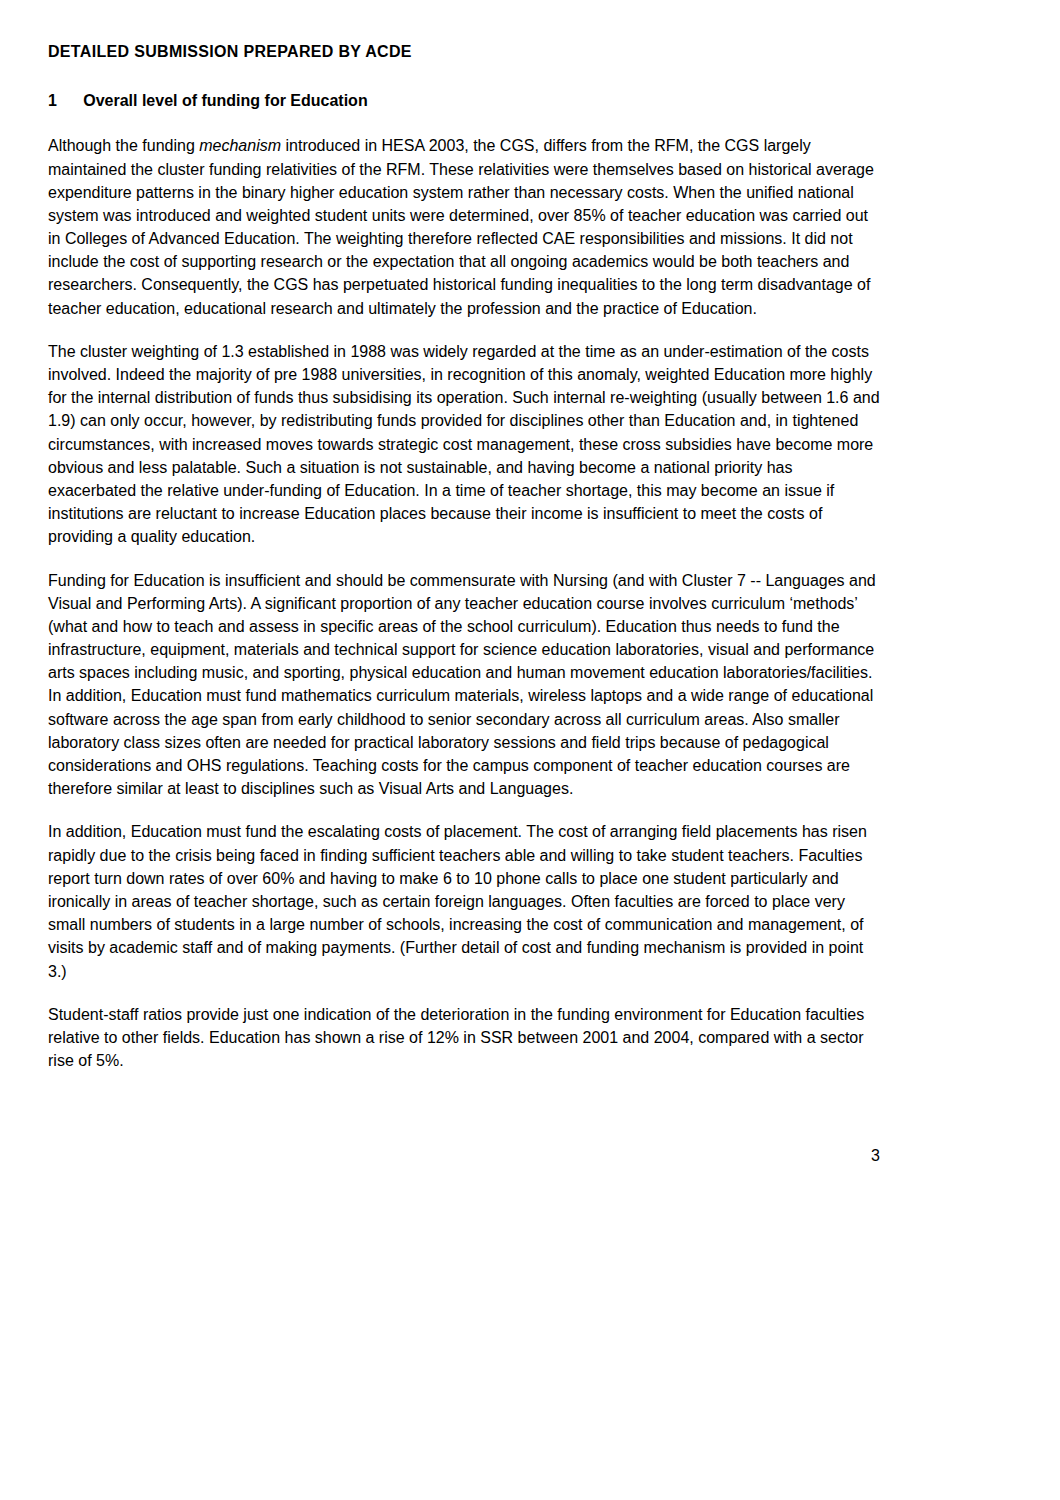DETAILED SUBMISSION PREPARED BY ACDE
1 Overall level of funding for Education
Although the funding mechanism introduced in HESA 2003, the CGS, differs from the RFM, the CGS largely maintained the cluster funding relativities of the RFM. These relativities were themselves based on historical average expenditure patterns in the binary higher education system rather than necessary costs. When the unified national system was introduced and weighted student units were determined, over 85% of teacher education was carried out in Colleges of Advanced Education. The weighting therefore reflected CAE responsibilities and missions. It did not include the cost of supporting research or the expectation that all ongoing academics would be both teachers and researchers. Consequently, the CGS has perpetuated historical funding inequalities to the long term disadvantage of teacher education, educational research and ultimately the profession and the practice of Education.
The cluster weighting of 1.3 established in 1988 was widely regarded at the time as an under-estimation of the costs involved. Indeed the majority of pre 1988 universities, in recognition of this anomaly, weighted Education more highly for the internal distribution of funds thus subsidising its operation. Such internal re-weighting (usually between 1.6 and 1.9) can only occur, however, by redistributing funds provided for disciplines other than Education and, in tightened circumstances, with increased moves towards strategic cost management, these cross subsidies have become more obvious and less palatable. Such a situation is not sustainable, and having become a national priority has exacerbated the relative under-funding of Education. In a time of teacher shortage, this may become an issue if institutions are reluctant to increase Education places because their income is insufficient to meet the costs of providing a quality education.
Funding for Education is insufficient and should be commensurate with Nursing (and with Cluster 7 -- Languages and Visual and Performing Arts). A significant proportion of any teacher education course involves curriculum ‘methods’ (what and how to teach and assess in specific areas of the school curriculum). Education thus needs to fund the infrastructure, equipment, materials and technical support for science education laboratories, visual and performance arts spaces including music, and sporting, physical education and human movement education laboratories/facilities. In addition, Education must fund mathematics curriculum materials, wireless laptops and a wide range of educational software across the age span from early childhood to senior secondary across all curriculum areas. Also smaller laboratory class sizes often are needed for practical laboratory sessions and field trips because of pedagogical considerations and OHS regulations. Teaching costs for the campus component of teacher education courses are therefore similar at least to disciplines such as Visual Arts and Languages.
In addition, Education must fund the escalating costs of placement. The cost of arranging field placements has risen rapidly due to the crisis being faced in finding sufficient teachers able and willing to take student teachers. Faculties report turn down rates of over 60% and having to make 6 to 10 phone calls to place one student particularly and ironically in areas of teacher shortage, such as certain foreign languages. Often faculties are forced to place very small numbers of students in a large number of schools, increasing the cost of communication and management, of visits by academic staff and of making payments. (Further detail of cost and funding mechanism is provided in point 3.)
Student-staff ratios provide just one indication of the deterioration in the funding environment for Education faculties relative to other fields. Education has shown a rise of 12% in SSR between 2001 and 2004, compared with a sector rise of 5%.
3